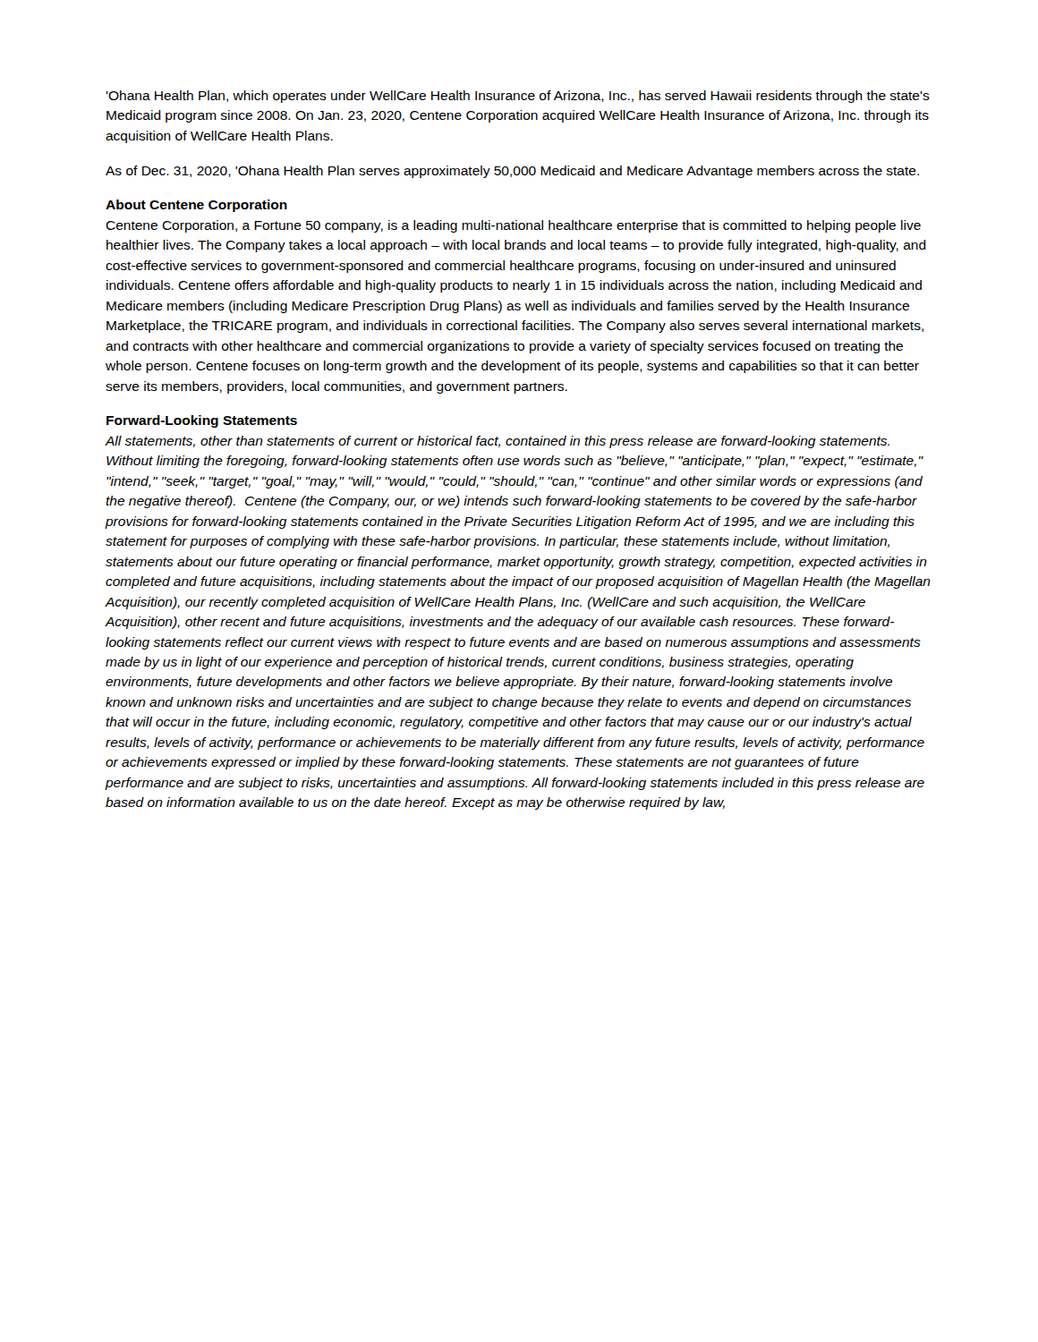'Ohana Health Plan, which operates under WellCare Health Insurance of Arizona, Inc., has served Hawaii residents through the state's Medicaid program since 2008. On Jan. 23, 2020, Centene Corporation acquired WellCare Health Insurance of Arizona, Inc. through its acquisition of WellCare Health Plans.
As of Dec. 31, 2020, 'Ohana Health Plan serves approximately 50,000 Medicaid and Medicare Advantage members across the state.
About Centene Corporation
Centene Corporation, a Fortune 50 company, is a leading multi-national healthcare enterprise that is committed to helping people live healthier lives. The Company takes a local approach – with local brands and local teams – to provide fully integrated, high-quality, and cost-effective services to government-sponsored and commercial healthcare programs, focusing on under-insured and uninsured individuals. Centene offers affordable and high-quality products to nearly 1 in 15 individuals across the nation, including Medicaid and Medicare members (including Medicare Prescription Drug Plans) as well as individuals and families served by the Health Insurance Marketplace, the TRICARE program, and individuals in correctional facilities. The Company also serves several international markets, and contracts with other healthcare and commercial organizations to provide a variety of specialty services focused on treating the whole person. Centene focuses on long-term growth and the development of its people, systems and capabilities so that it can better serve its members, providers, local communities, and government partners.
Forward-Looking Statements
All statements, other than statements of current or historical fact, contained in this press release are forward-looking statements. Without limiting the foregoing, forward-looking statements often use words such as "believe," "anticipate," "plan," "expect," "estimate," "intend," "seek," "target," "goal," "may," "will," "would," "could," "should," "can," "continue" and other similar words or expressions (and the negative thereof). Centene (the Company, our, or we) intends such forward-looking statements to be covered by the safe-harbor provisions for forward-looking statements contained in the Private Securities Litigation Reform Act of 1995, and we are including this statement for purposes of complying with these safe-harbor provisions. In particular, these statements include, without limitation, statements about our future operating or financial performance, market opportunity, growth strategy, competition, expected activities in completed and future acquisitions, including statements about the impact of our proposed acquisition of Magellan Health (the Magellan Acquisition), our recently completed acquisition of WellCare Health Plans, Inc. (WellCare and such acquisition, the WellCare Acquisition), other recent and future acquisitions, investments and the adequacy of our available cash resources. These forward-looking statements reflect our current views with respect to future events and are based on numerous assumptions and assessments made by us in light of our experience and perception of historical trends, current conditions, business strategies, operating environments, future developments and other factors we believe appropriate. By their nature, forward-looking statements involve known and unknown risks and uncertainties and are subject to change because they relate to events and depend on circumstances that will occur in the future, including economic, regulatory, competitive and other factors that may cause our or our industry's actual results, levels of activity, performance or achievements to be materially different from any future results, levels of activity, performance or achievements expressed or implied by these forward-looking statements. These statements are not guarantees of future performance and are subject to risks, uncertainties and assumptions. All forward-looking statements included in this press release are based on information available to us on the date hereof. Except as may be otherwise required by law,